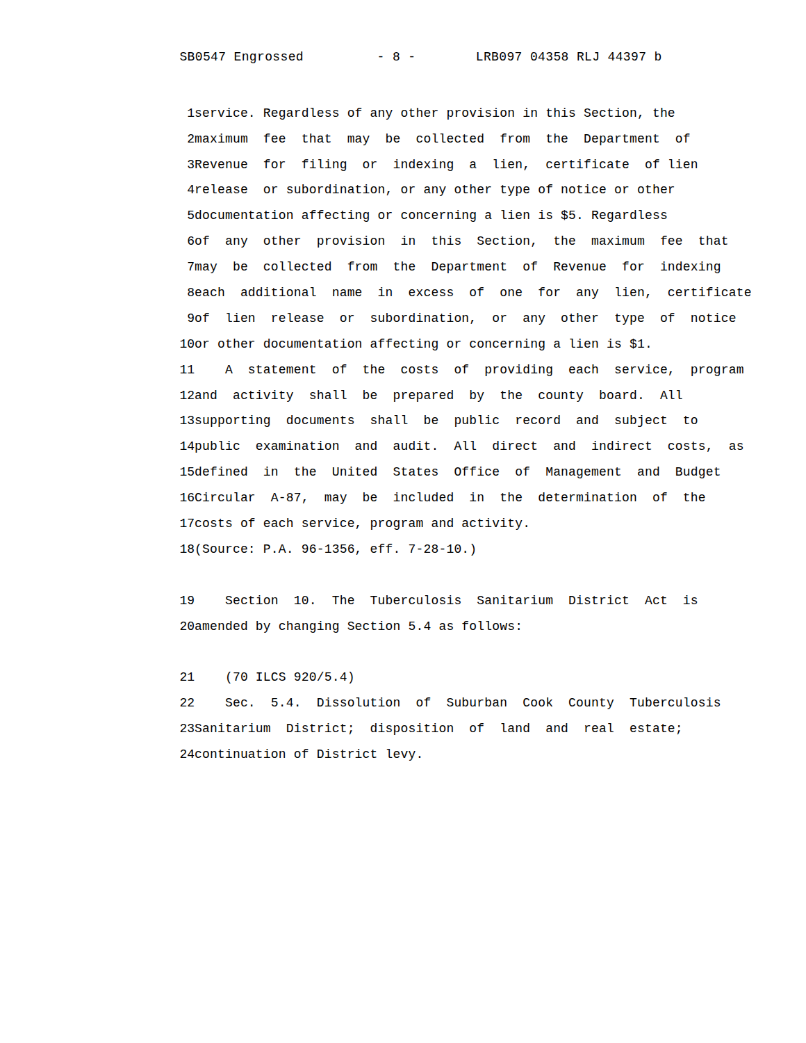SB0547 Engrossed - 8 - LRB097 04358 RLJ 44397 b
| 1 | service. Regardless of any other provision in this Section, the |
| 2 | maximum fee that may be collected from the Department of |
| 3 | Revenue for filing or indexing a lien, certificate of lien |
| 4 | release or subordination, or any other type of notice or other |
| 5 | documentation affecting or concerning a lien is $5. Regardless |
| 6 | of any other provision in this Section, the maximum fee that |
| 7 | may be collected from the Department of Revenue for indexing |
| 8 | each additional name in excess of one for any lien, certificate |
| 9 | of lien release or subordination, or any other type of notice |
| 10 | or other documentation affecting or concerning a lien is $1. |
| 11 | A statement of the costs of providing each service, program |
| 12 | and activity shall be prepared by the county board. All |
| 13 | supporting documents shall be public record and subject to |
| 14 | public examination and audit. All direct and indirect costs, as |
| 15 | defined in the United States Office of Management and Budget |
| 16 | Circular A-87, may be included in the determination of the |
| 17 | costs of each service, program and activity. |
| 18 | (Source: P.A. 96-1356, eff. 7-28-10.) |
| 19 | Section 10. The Tuberculosis Sanitarium District Act is |
| 20 | amended by changing Section 5.4 as follows: |
| 21 | (70 ILCS 920/5.4) |
| 22 | Sec. 5.4. Dissolution of Suburban Cook County Tuberculosis |
| 23 | Sanitarium District; disposition of land and real estate; |
| 24 | continuation of District levy. |